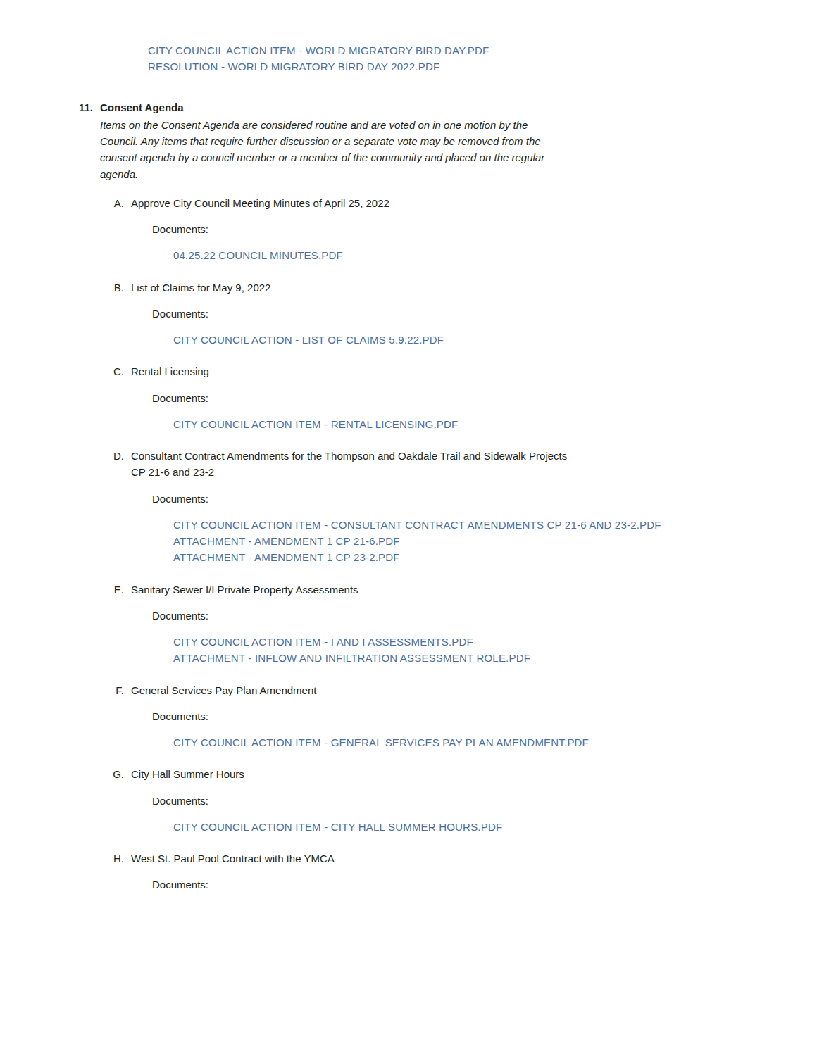CITY COUNCIL ACTION ITEM - WORLD MIGRATORY BIRD DAY.PDF RESOLUTION - WORLD MIGRATORY BIRD DAY 2022.PDF
11.
Consent Agenda
Items on the Consent Agenda are considered routine and are voted on in one motion by the Council. Any items that require further discussion or a separate vote may be removed from the consent agenda by a council member or a member of the community and placed on the regular agenda.
A.
Approve City Council Meeting Minutes of April 25, 2022
Documents:
04.25.22 COUNCIL MINUTES.PDF
B.
List of Claims for May 9, 2022
Documents:
CITY COUNCIL ACTION - LIST OF CLAIMS 5.9.22.PDF
C.
Rental Licensing
Documents:
CITY COUNCIL ACTION ITEM - RENTAL LICENSING.PDF
D.
Consultant Contract Amendments for the Thompson and Oakdale Trail and Sidewalk Projects CP 21-6 and 23-2
Documents:
CITY COUNCIL ACTION ITEM - CONSULTANT CONTRACT AMENDMENTS CP 21-6 AND 23-2.PDF ATTACHMENT - AMENDMENT 1 CP 21-6.PDF ATTACHMENT - AMENDMENT 1 CP 23-2.PDF
E.
Sanitary Sewer I/I Private Property Assessments
Documents:
CITY COUNCIL ACTION ITEM - I AND I ASSESSMENTS.PDF ATTACHMENT - INFLOW AND INFILTRATION ASSESSMENT ROLE.PDF
F.
General Services Pay Plan Amendment
Documents:
CITY COUNCIL ACTION ITEM - GENERAL SERVICES PAY PLAN AMENDMENT.PDF
G.
City Hall Summer Hours
Documents:
CITY COUNCIL ACTION ITEM - CITY HALL SUMMER HOURS.PDF
H.
West St. Paul Pool Contract with the YMCA
Documents: